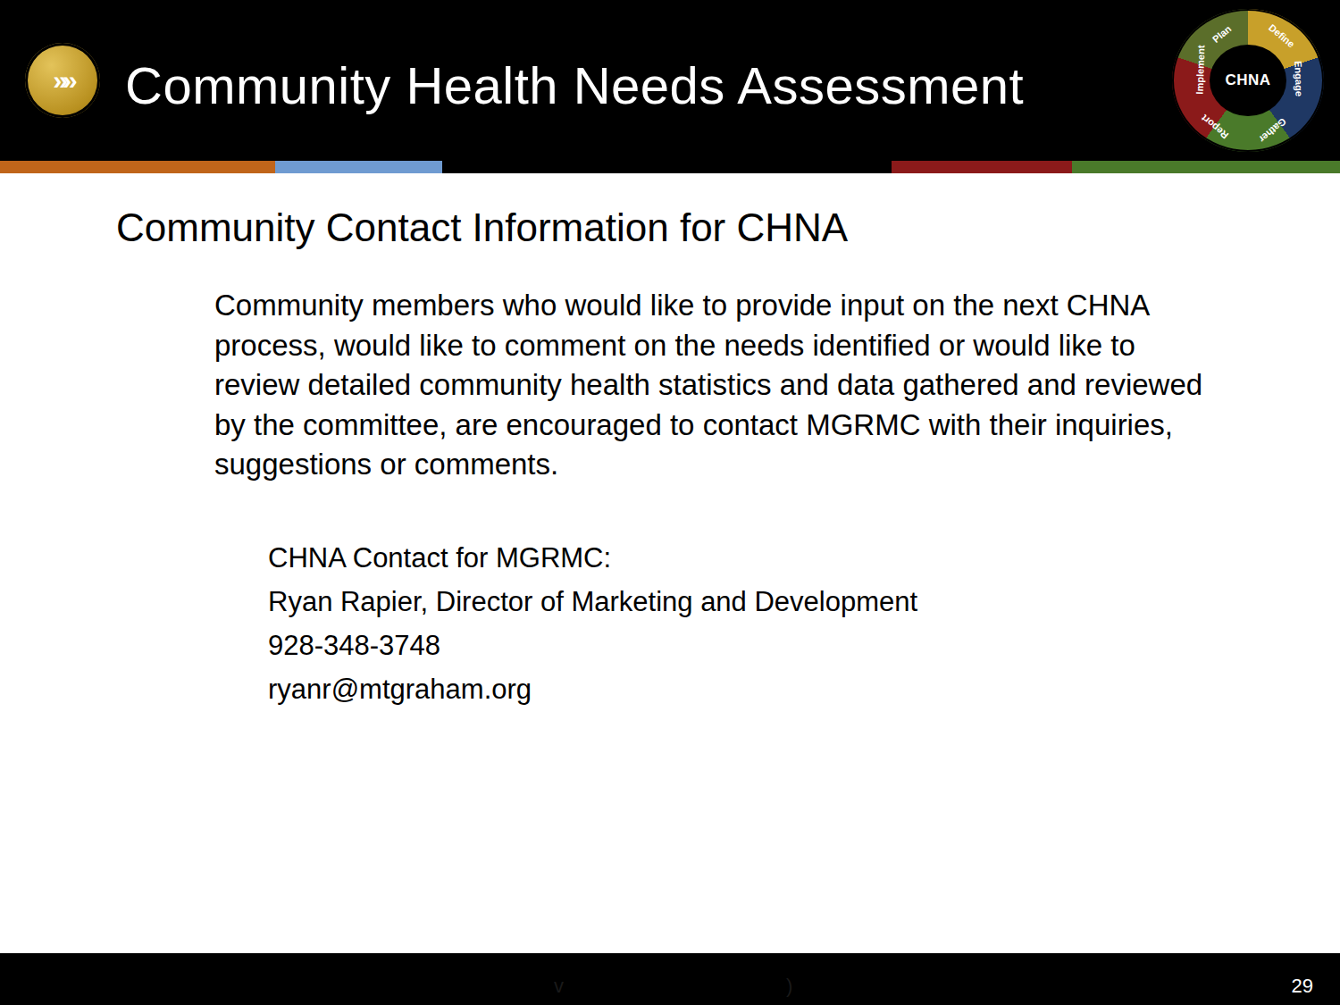Community Health Needs Assessment
CHNA
Plan Define Engage Gather Report Implement
Community Contact Information for CHNA
Community members who would like to provide input on the next CHNA process, would like to comment on the needs identified or would like to review detailed community health statistics and data gathered and reviewed by the committee, are encouraged to contact MGRMC with their inquiries, suggestions or comments.
CHNA Contact for MGRMC:
Ryan Rapier, Director of Marketing and Development
928-348-3748
ryanr@mtgraham.org
v ) 29